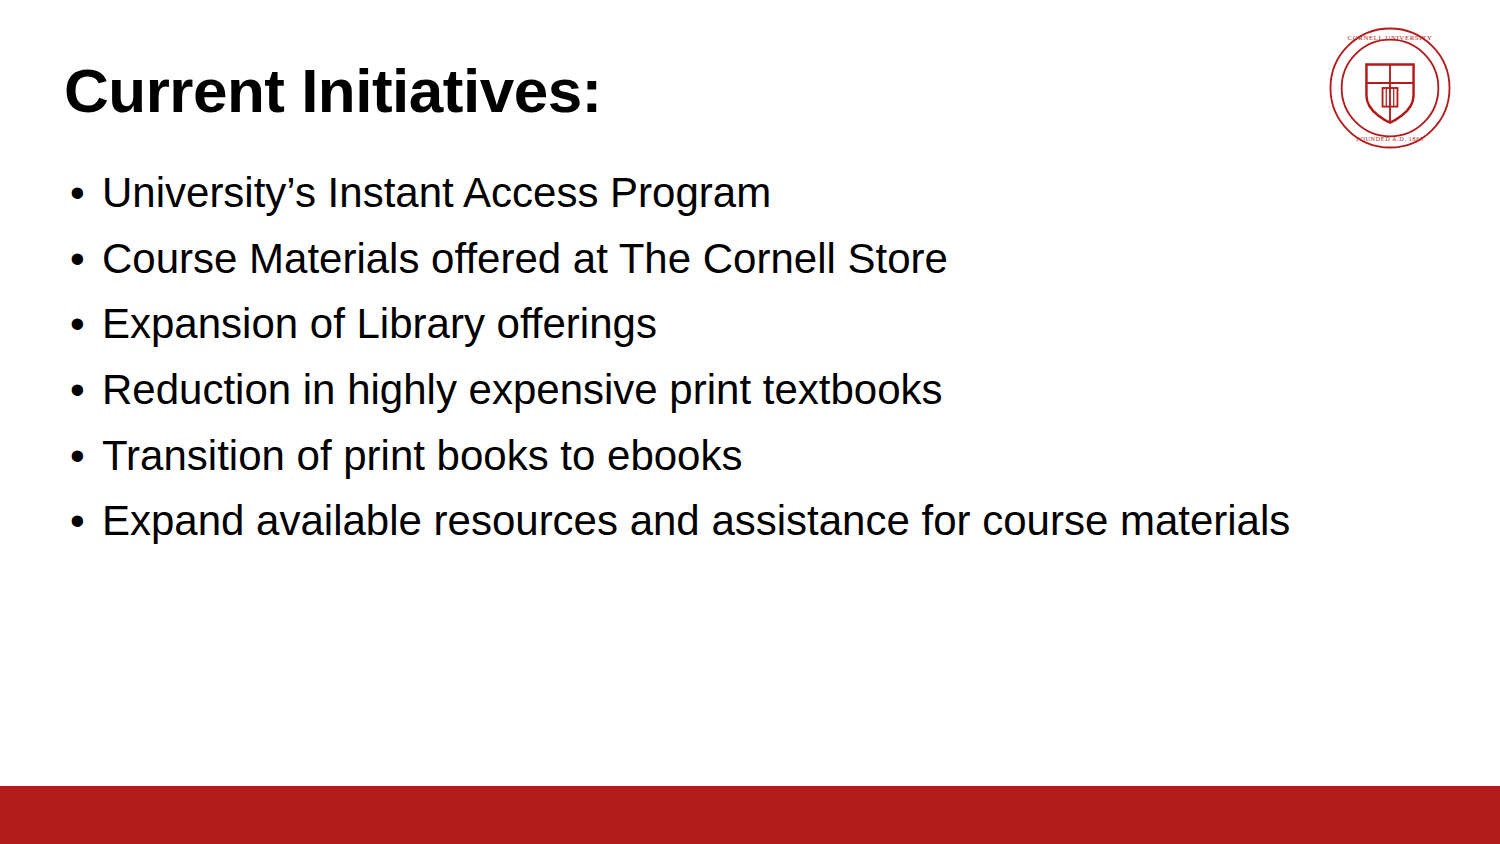Cornell University seal CORNELL UNIVERSITY FOUNDED A.D. 1865
Current Initiatives:
University’s Instant Access Program
Course Materials offered at The Cornell Store
Expansion of Library offerings
Reduction in highly expensive print textbooks
Transition of print books to ebooks
Expand available resources and assistance for course materials